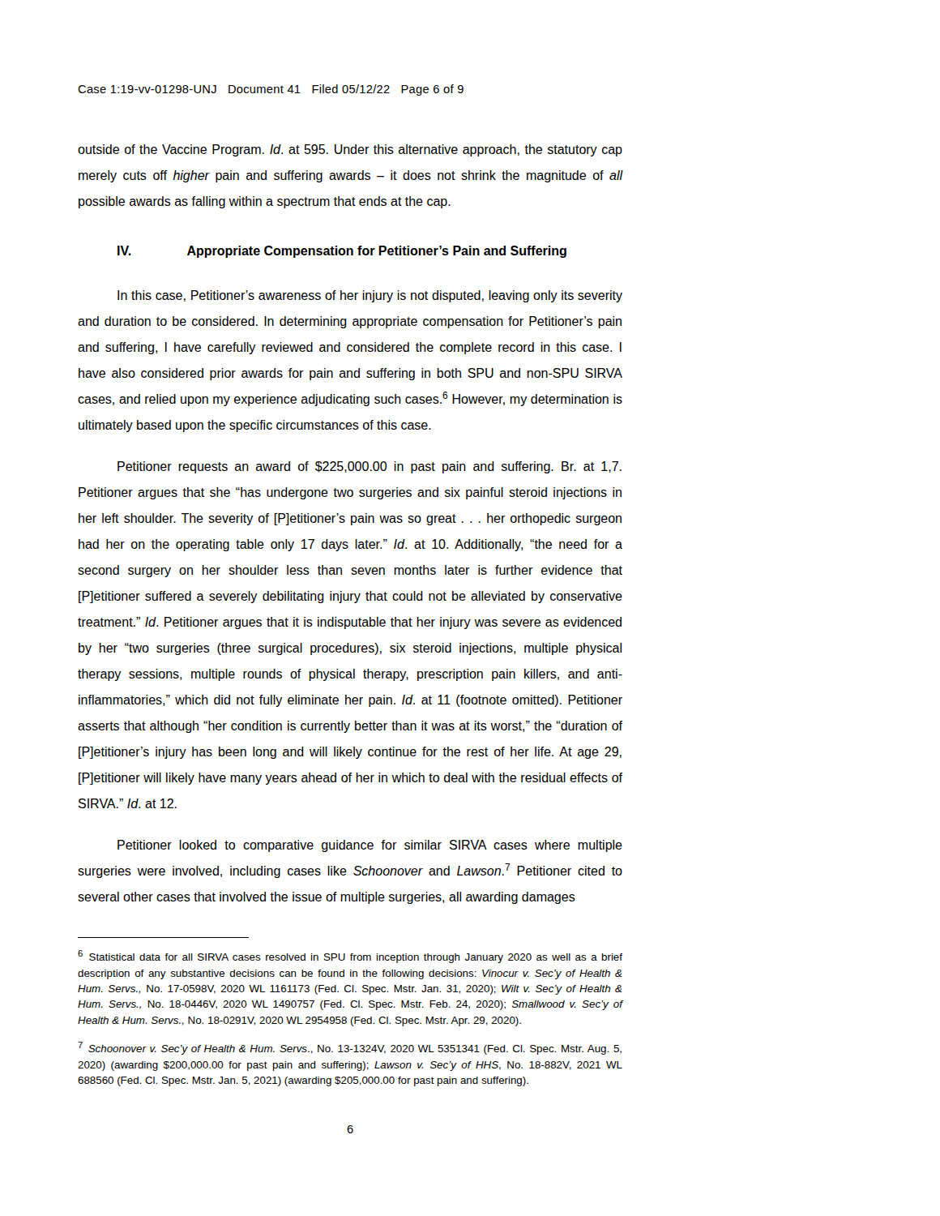Case 1:19-vv-01298-UNJ Document 41 Filed 05/12/22 Page 6 of 9
outside of the Vaccine Program. Id. at 595. Under this alternative approach, the statutory cap merely cuts off higher pain and suffering awards – it does not shrink the magnitude of all possible awards as falling within a spectrum that ends at the cap.
IV. Appropriate Compensation for Petitioner’s Pain and Suffering
In this case, Petitioner’s awareness of her injury is not disputed, leaving only its severity and duration to be considered. In determining appropriate compensation for Petitioner’s pain and suffering, I have carefully reviewed and considered the complete record in this case. I have also considered prior awards for pain and suffering in both SPU and non-SPU SIRVA cases, and relied upon my experience adjudicating such cases.6 However, my determination is ultimately based upon the specific circumstances of this case.
Petitioner requests an award of $225,000.00 in past pain and suffering. Br. at 1,7. Petitioner argues that she “has undergone two surgeries and six painful steroid injections in her left shoulder. The severity of [P]etitioner’s pain was so great . . . her orthopedic surgeon had her on the operating table only 17 days later.” Id. at 10. Additionally, “the need for a second surgery on her shoulder less than seven months later is further evidence that [P]etitioner suffered a severely debilitating injury that could not be alleviated by conservative treatment.” Id. Petitioner argues that it is indisputable that her injury was severe as evidenced by her “two surgeries (three surgical procedures), six steroid injections, multiple physical therapy sessions, multiple rounds of physical therapy, prescription pain killers, and anti-inflammatories,” which did not fully eliminate her pain. Id. at 11 (footnote omitted). Petitioner asserts that although “her condition is currently better than it was at its worst,” the “duration of [P]etitioner’s injury has been long and will likely continue for the rest of her life. At age 29, [P]etitioner will likely have many years ahead of her in which to deal with the residual effects of SIRVA.” Id. at 12.
Petitioner looked to comparative guidance for similar SIRVA cases where multiple surgeries were involved, including cases like Schoonover and Lawson.7 Petitioner cited to several other cases that involved the issue of multiple surgeries, all awarding damages
6 Statistical data for all SIRVA cases resolved in SPU from inception through January 2020 as well as a brief description of any substantive decisions can be found in the following decisions: Vinocur v. Sec’y of Health & Hum. Servs., No. 17-0598V, 2020 WL 1161173 (Fed. Cl. Spec. Mstr. Jan. 31, 2020); Wilt v. Sec’y of Health & Hum. Servs., No. 18-0446V, 2020 WL 1490757 (Fed. Cl. Spec. Mstr. Feb. 24, 2020); Smallwood v. Sec’y of Health & Hum. Servs., No. 18-0291V, 2020 WL 2954958 (Fed. Cl. Spec. Mstr. Apr. 29, 2020).
7 Schoonover v. Sec’y of Health & Hum. Servs., No. 13-1324V, 2020 WL 5351341 (Fed. Cl. Spec. Mstr. Aug. 5, 2020) (awarding $200,000.00 for past pain and suffering); Lawson v. Sec’y of HHS, No. 18-882V, 2021 WL 688560 (Fed. Cl. Spec. Mstr. Jan. 5, 2021) (awarding $205,000.00 for past pain and suffering).
6